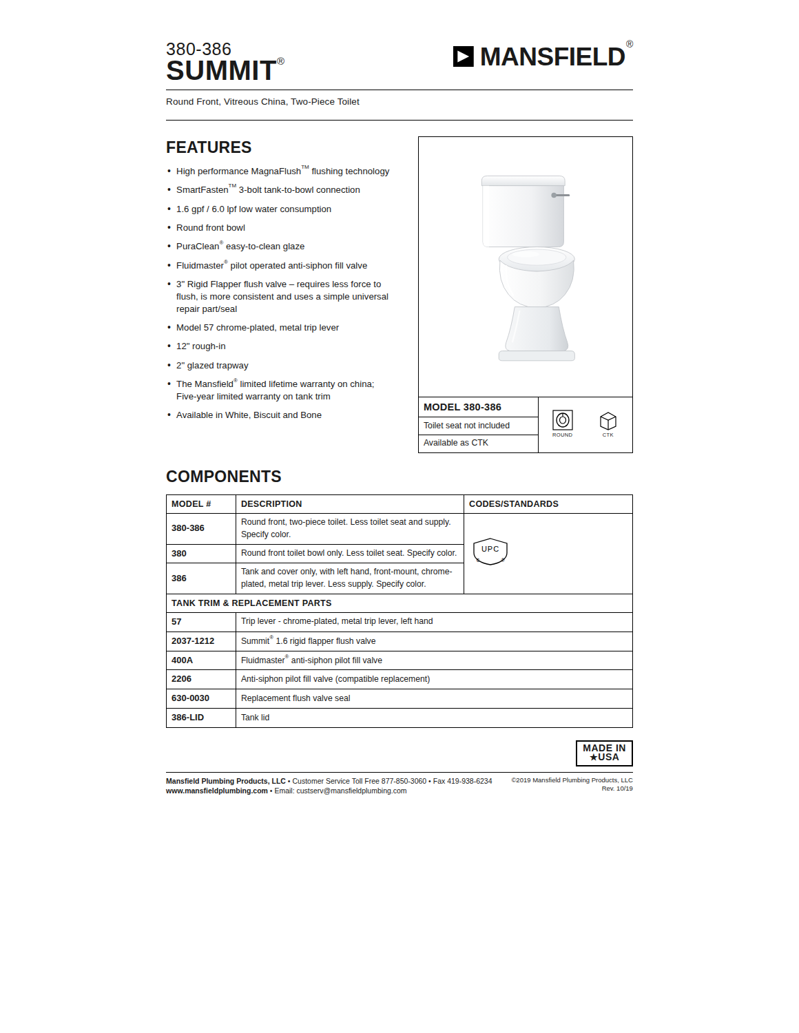380-386
SUMMIT®
MANSFIELD®
Round Front, Vitreous China, Two-Piece Toilet
FEATURES
High performance MagnaFlushTM flushing technology
SmartFastenTM 3-bolt tank-to-bowl connection
1.6 gpf / 6.0 lpf low water consumption
Round front bowl
PuraClean® easy-to-clean glaze
Fluidmaster® pilot operated anti-siphon fill valve
3" Rigid Flapper flush valve – requires less force to flush, is more consistent and uses a simple universal repair part/seal
Model 57 chrome-plated, metal trip lever
12" rough-in
2" glazed trapway
The Mansfield® limited lifetime warranty on china;
Five-year limited warranty on tank trim
Available in White, Biscuit and Bone
MODEL 380-386
Toilet seat not included
Available as CTK
ROUND
CTK
COMPONENTS
| MODEL # | DESCRIPTION | CODES/STANDARDS |
| --- | --- | --- |
| 380-386 | Round front, two-piece toilet. Less toilet seat and supply. Specify color. | UPC c ® |
| 380 | Round front toilet bowl only. Less toilet seat. Specify color. |
| 386 | Tank and cover only, with left hand, front-mount, chrome-plated, metal trip lever. Less supply. Specify color. |
| TANK TRIM & REPLACEMENT PARTS |
| 57 | Trip lever - chrome-plated, metal trip lever, left hand |
| 2037-1212 | Summit ® 1.6 rigid flapper flush valve |
| 400A | Fluidmaster ® anti-siphon pilot fill valve |
| 2206 | Anti-siphon pilot fill valve (compatible replacement) |
| 630-0030 | Replacement flush valve seal |
| 386-LID | Tank lid |
MADE IN
★USA
Mansfield Plumbing Products, LLC • Customer Service Toll Free 877-850-3060 • Fax 419-938-6234
www.mansfieldplumbing.com • Email: custserv@mansfieldplumbing.com
©2019 Mansfield Plumbing Products, LLC
Rev. 10/19